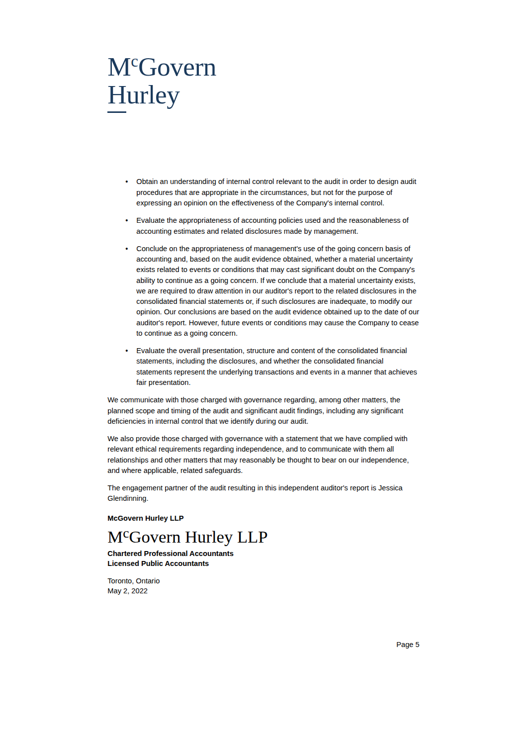Mc Govern
Hurley
Obtain an understanding of internal control relevant to the audit in order to design audit procedures that are appropriate in the circumstances, but not for the purpose of expressing an opinion on the effectiveness of the Company's internal control.
Evaluate the appropriateness of accounting policies used and the reasonableness of accounting estimates and related disclosures made by management.
Conclude on the appropriateness of management's use of the going concern basis of accounting and, based on the audit evidence obtained, whether a material uncertainty exists related to events or conditions that may cast significant doubt on the Company's ability to continue as a going concern. If we conclude that a material uncertainty exists, we are required to draw attention in our auditor's report to the related disclosures in the consolidated financial statements or, if such disclosures are inadequate, to modify our opinion. Our conclusions are based on the audit evidence obtained up to the date of our auditor's report. However, future events or conditions may cause the Company to cease to continue as a going concern.
Evaluate the overall presentation, structure and content of the consolidated financial statements, including the disclosures, and whether the consolidated financial statements represent the underlying transactions and events in a manner that achieves fair presentation.
We communicate with those charged with governance regarding, among other matters, the planned scope and timing of the audit and significant audit findings, including any significant deficiencies in internal control that we identify during our audit.
We also provide those charged with governance with a statement that we have complied with relevant ethical requirements regarding independence, and to communicate with them all relationships and other matters that may reasonably be thought to bear on our independence, and where applicable, related safeguards.
The engagement partner of the audit resulting in this independent auditor's report is Jessica Glendinning.
McGovern Hurley LLP
Mc Govern Hurley LLP
Chartered Professional Accountants
Licensed Public Accountants
Toronto, Ontario
May 2, 2022
Page 5